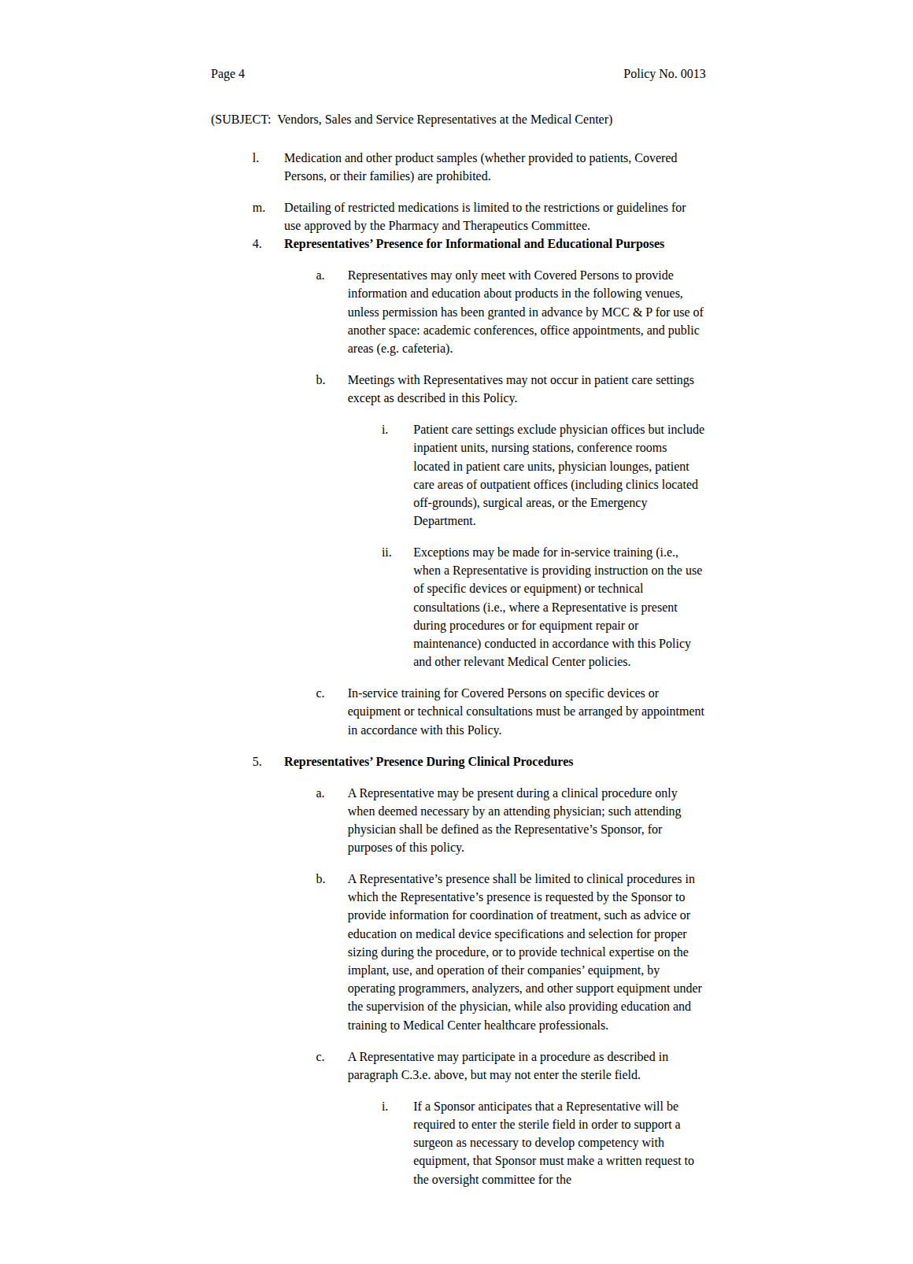Page 4
Policy No. 0013
(SUBJECT: Vendors, Sales and Service Representatives at the Medical Center)
l.
Medication and other product samples (whether provided to patients, Covered Persons, or their families) are prohibited.
m.
Detailing of restricted medications is limited to the restrictions or guidelines for use approved by the Pharmacy and Therapeutics Committee.
4.
Representatives’ Presence for Informational and Educational Purposes
a.
Representatives may only meet with Covered Persons to provide information and education about products in the following venues, unless permission has been granted in advance by MCC & P for use of another space: academic conferences, office appointments, and public areas (e.g. cafeteria).
b.
Meetings with Representatives may not occur in patient care settings except as described in this Policy.
i.
Patient care settings exclude physician offices but include inpatient units, nursing stations, conference rooms located in patient care units, physician lounges, patient care areas of outpatient offices (including clinics located off-grounds), surgical areas, or the Emergency Department.
ii.
Exceptions may be made for in-service training (i.e., when a Representative is providing instruction on the use of specific devices or equipment) or technical consultations (i.e., where a Representative is present during procedures or for equipment repair or maintenance) conducted in accordance with this Policy and other relevant Medical Center policies.
c.
In-service training for Covered Persons on specific devices or equipment or technical consultations must be arranged by appointment in accordance with this Policy.
5.
Representatives’ Presence During Clinical Procedures
a.
A Representative may be present during a clinical procedure only when deemed necessary by an attending physician; such attending physician shall be defined as the Representative’s Sponsor, for purposes of this policy.
b.
A Representative’s presence shall be limited to clinical procedures in which the Representative’s presence is requested by the Sponsor to provide information for coordination of treatment, such as advice or education on medical device specifications and selection for proper sizing during the procedure, or to provide technical expertise on the implant, use, and operation of their companies’ equipment, by operating programmers, analyzers, and other support equipment under the supervision of the physician, while also providing education and training to Medical Center healthcare professionals.
c.
A Representative may participate in a procedure as described in paragraph C.3.e. above, but may not enter the sterile field.
i.
If a Sponsor anticipates that a Representative will be required to enter the sterile field in order to support a surgeon as necessary to develop competency with equipment, that Sponsor must make a written request to the oversight committee for the